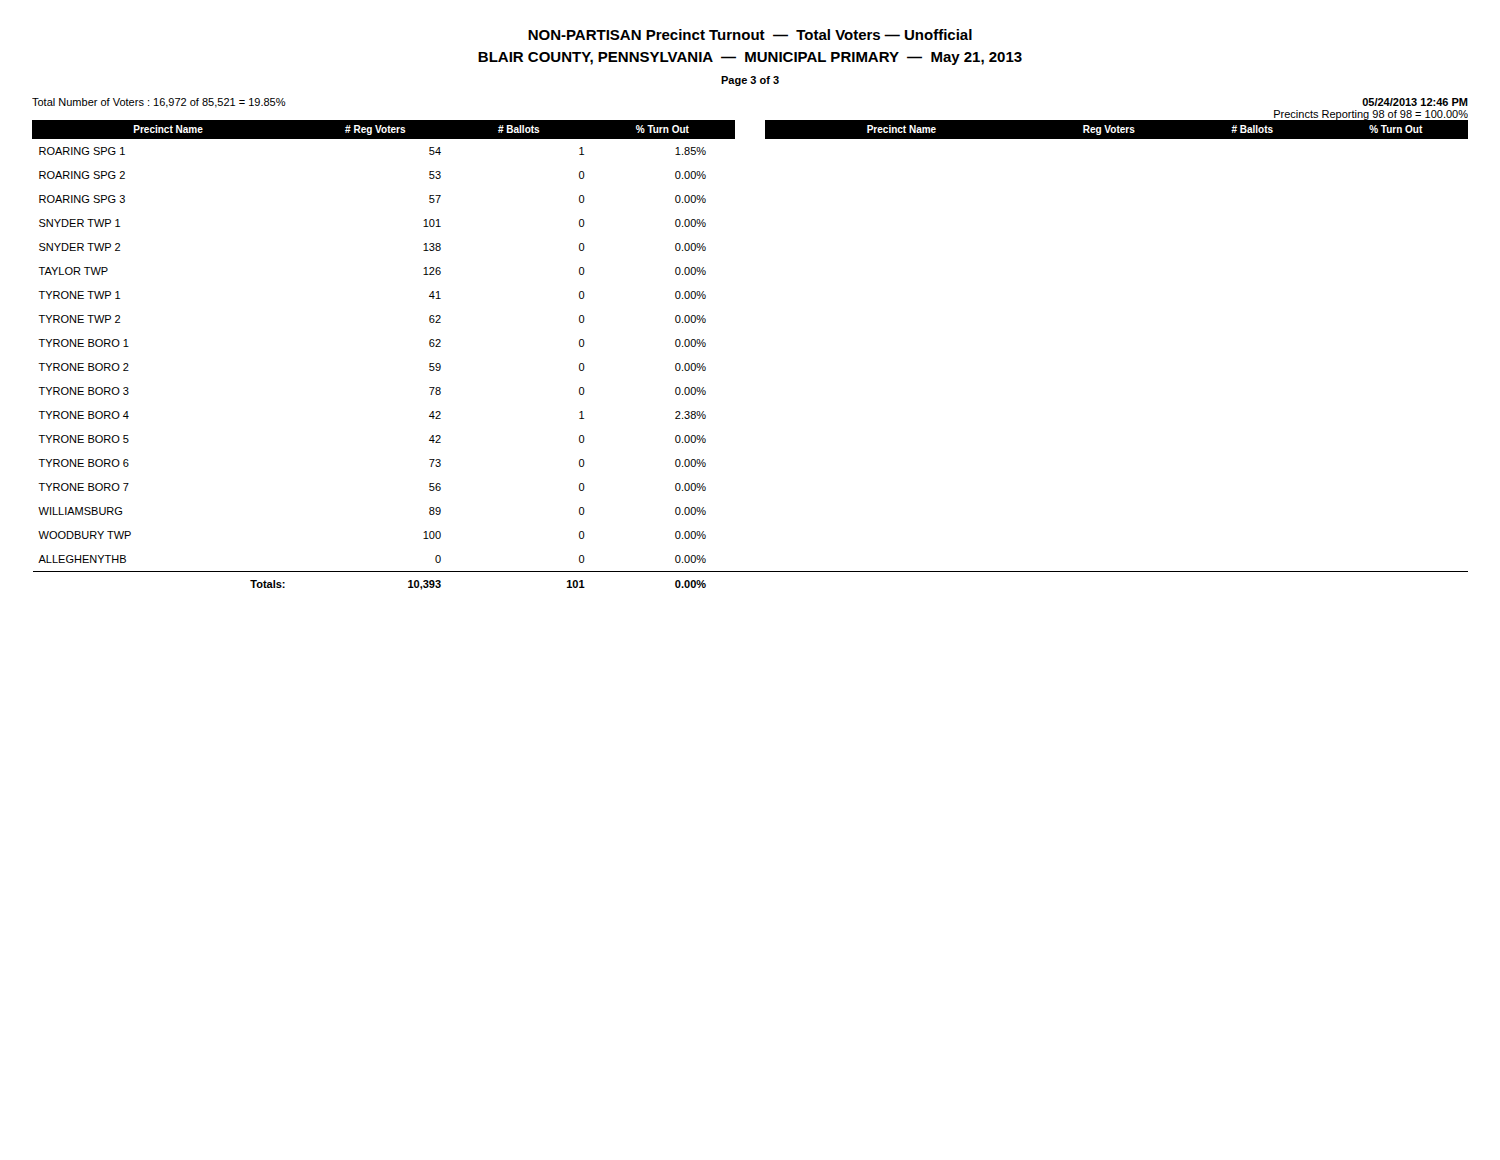NON-PARTISAN Precinct Turnout — Total Voters — Unofficial
BLAIR COUNTY, PENNSYLVANIA — MUNICIPAL PRIMARY — May 21, 2013
Page 3 of 3
05/24/2013 12:46 PM Precincts Reporting 98 of 98 = 100.00%
Total Number of Voters : 16,972 of 85,521 = 19.85%
| Precinct Name | # Reg Voters | # Ballots | % Turn Out | | Precinct Name | Reg Voters | # Ballots | % Turn Out |
| --- | --- | --- | --- | --- | --- | --- | --- | --- |
| ROARING SPG 1 | 54 | 1 | 1.85% | | | | | |
| ROARING SPG 2 | 53 | 0 | 0.00% | | | | | |
| ROARING SPG 3 | 57 | 0 | 0.00% | | | | | |
| SNYDER TWP 1 | 101 | 0 | 0.00% | | | | | |
| SNYDER TWP 2 | 138 | 0 | 0.00% | | | | | |
| TAYLOR TWP | 126 | 0 | 0.00% | | | | | |
| TYRONE TWP 1 | 41 | 0 | 0.00% | | | | | |
| TYRONE TWP 2 | 62 | 0 | 0.00% | | | | | |
| TYRONE BORO 1 | 62 | 0 | 0.00% | | | | | |
| TYRONE BORO 2 | 59 | 0 | 0.00% | | | | | |
| TYRONE BORO 3 | 78 | 0 | 0.00% | | | | | |
| TYRONE BORO 4 | 42 | 1 | 2.38% | | | | | |
| TYRONE BORO 5 | 42 | 0 | 0.00% | | | | | |
| TYRONE BORO 6 | 73 | 0 | 0.00% | | | | | |
| TYRONE BORO 7 | 56 | 0 | 0.00% | | | | | |
| WILLIAMSBURG | 89 | 0 | 0.00% | | | | | |
| WOODBURY TWP | 100 | 0 | 0.00% | | | | | |
| ALLEGHENYTHB | 0 | 0 | 0.00% | | | | | |
| Totals: | 10,393 | 101 | 0.00% | | | | | |